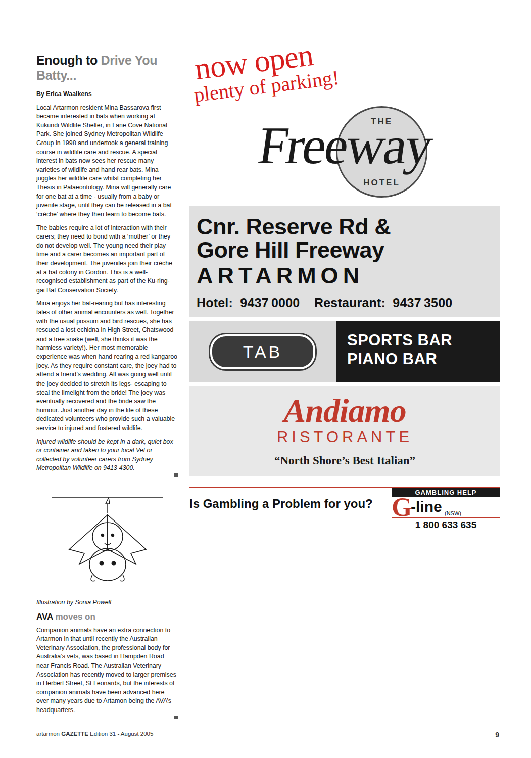Enough to Drive You Batty...
By Erica Waalkens
Local Artarmon resident Mina Bassarova first became interested in bats when working at Kukundi Wildlife Shelter, in Lane Cove National Park. She joined Sydney Metropolitan Wildlife Group in 1998 and undertook a general training course in wildlife care and rescue. A special interest in bats now sees her rescue many varieties of wildlife and hand rear bats. Mina juggles her wildlife care whilst completing her Thesis in Palaeontology. Mina will generally care for one bat at a time - usually from a baby or juvenile stage, until they can be released in a bat ‘crèche’ where they then learn to become bats.
The babies require a lot of interaction with their carers; they need to bond with a ‘mother’ or they do not develop well. The young need their play time and a carer becomes an important part of their development. The juveniles join their crèche at a bat colony in Gordon. This is a well-recognised establishment as part of the Ku-ring-gai Bat Conservation Society.
Mina enjoys her bat-rearing but has interesting tales of other animal encounters as well. Together with the usual possum and bird rescues, she has rescued a lost echidna in High Street, Chatswood and a tree snake (well, she thinks it was the harmless variety!). Her most memorable experience was when hand rearing a red kangaroo joey. As they require constant care, the joey had to attend a friend’s wedding. All was going well until the joey decided to stretch its legs- escaping to steal the limelight from the bride! The joey was eventually recovered and the bride saw the humour. Just another day in the life of these dedicated volunteers who provide such a valuable service to injured and fostered wildlife.
Injured wildlife should be kept in a dark, quiet box or container and taken to your local Vet or collected by volunteer carers from Sydney Metropolitan Wildlife on 9413-4300.
Illustration by Sonia Powell
AVA moves on
Companion animals have an extra connection to Artarmon in that until recently the Australian Veterinary Association, the professional body for Australia’s vets, was based in Hampden Road near Francis Road. The Australian Veterinary Association has recently moved to larger premises in Herbert Street, St Leonards, but the interests of companion animals have been advanced here over many years due to Artamon being the AVA’s headquarters.
now open
plenty of parking!
THE
HOTEL
Freeway
Cnr. Reserve Rd &
Gore Hill Freeway
ARTARMON
Hotel: 9437 0000 Restaurant: 9437 3500
TAB
SPORTS BAR
PIANO BAR
Andiamo
RISTORANTE
“North Shore’s Best Italian”
Is Gambling a Problem for you?
GAMBLING HELP
G -line (NSW)
1 800 633 635
artarmon GAZETTE Edition 31 - August 2005
9